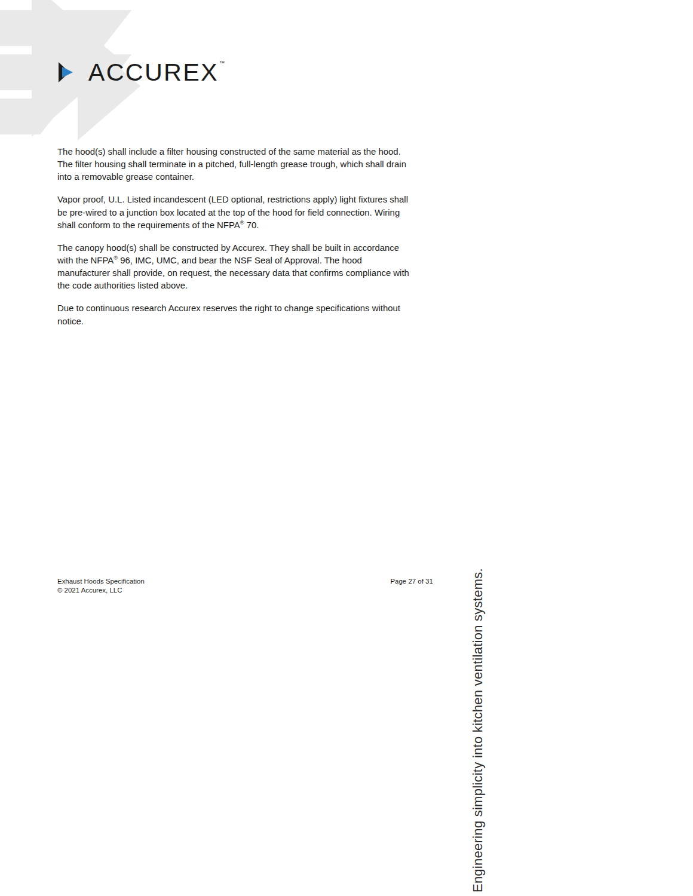ACCUREX™
The hood(s) shall include a filter housing constructed of the same material as the hood. The filter housing shall terminate in a pitched, full-length grease trough, which shall drain into a removable grease container.
Vapor proof, U.L. Listed incandescent (LED optional, restrictions apply) light fixtures shall be pre-wired to a junction box located at the top of the hood for field connection. Wiring shall conform to the requirements of the NFPA® 70.
The canopy hood(s) shall be constructed by Accurex. They shall be built in accordance with the NFPA® 96, IMC, UMC, and bear the NSF Seal of Approval. The hood manufacturer shall provide, on request, the necessary data that confirms compliance with the code authorities listed above.
Due to continuous research Accurex reserves the right to change specifications without notice.
Engineering simplicity into kitchen ventilation systems.
Exhaust Hoods Specification
© 2021 Accurex, LLC
Page 27 of 31